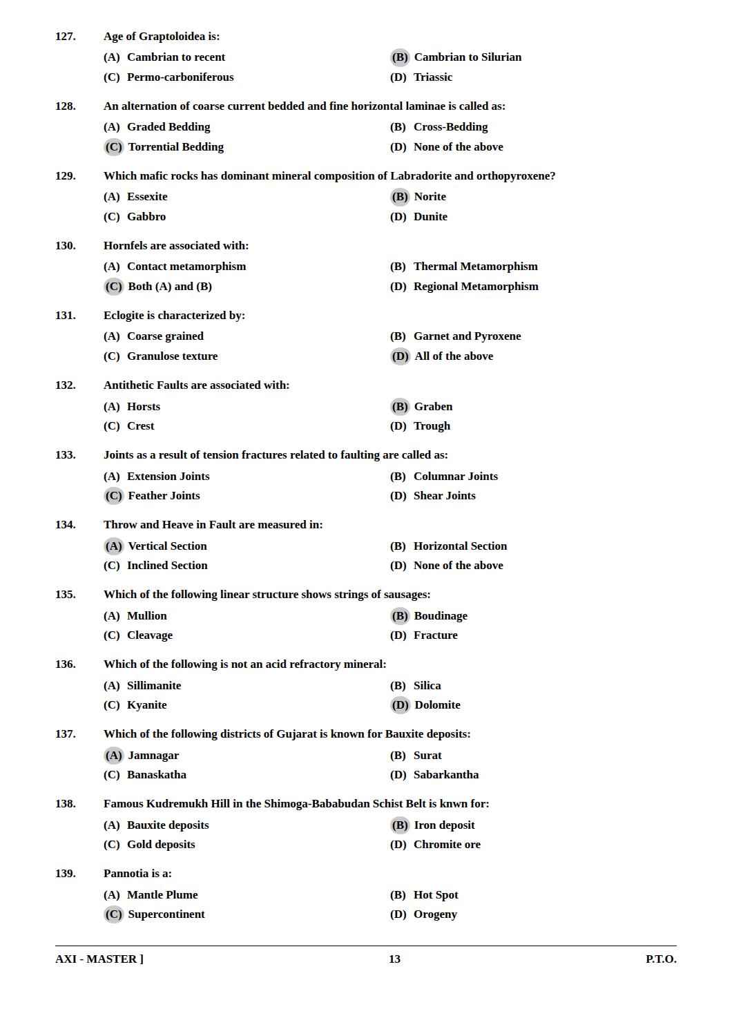127. Age of Graptoloidea is:
(A) Cambrian to recent
(B) Cambrian to Silurian
(C) Permo-carboniferous
(D) Triassic
128. An alternation of coarse current bedded and fine horizontal laminae is called as:
(A) Graded Bedding
(B) Cross-Bedding
(C) Torrential Bedding
(D) None of the above
129. Which mafic rocks has dominant mineral composition of Labradorite and orthopyroxene?
(A) Essexite
(B) Norite
(C) Gabbro
(D) Dunite
130. Hornfels are associated with:
(A) Contact metamorphism
(B) Thermal Metamorphism
(C) Both (A) and (B)
(D) Regional Metamorphism
131. Eclogite is characterized by:
(A) Coarse grained
(B) Garnet and Pyroxene
(C) Granulose texture
(D) All of the above
132. Antithetic Faults are associated with:
(A) Horsts
(B) Graben
(C) Crest
(D) Trough
133. Joints as a result of tension fractures related to faulting are called as:
(A) Extension Joints
(B) Columnar Joints
(C) Feather Joints
(D) Shear Joints
134. Throw and Heave in Fault are measured in:
(A) Vertical Section
(B) Horizontal Section
(C) Inclined Section
(D) None of the above
135. Which of the following linear structure shows strings of sausages:
(A) Mullion
(B) Boudinage
(C) Cleavage
(D) Fracture
136. Which of the following is not an acid refractory mineral:
(A) Sillimanite
(B) Silica
(C) Kyanite
(D) Dolomite
137. Which of the following districts of Gujarat is known for Bauxite deposits:
(A) Jamnagar
(B) Surat
(C) Banaskatha
(D) Sabarkantha
138. Famous Kudremukh Hill in the Shimoga-Bababudan Schist Belt is knwn for:
(A) Bauxite deposits
(B) Iron deposit
(C) Gold deposits
(D) Chromite ore
139. Pannotia is a:
(A) Mantle Plume
(B) Hot Spot
(C) Supercontinent
(D) Orogeny
AXI - MASTER ] 13 P.T.O.